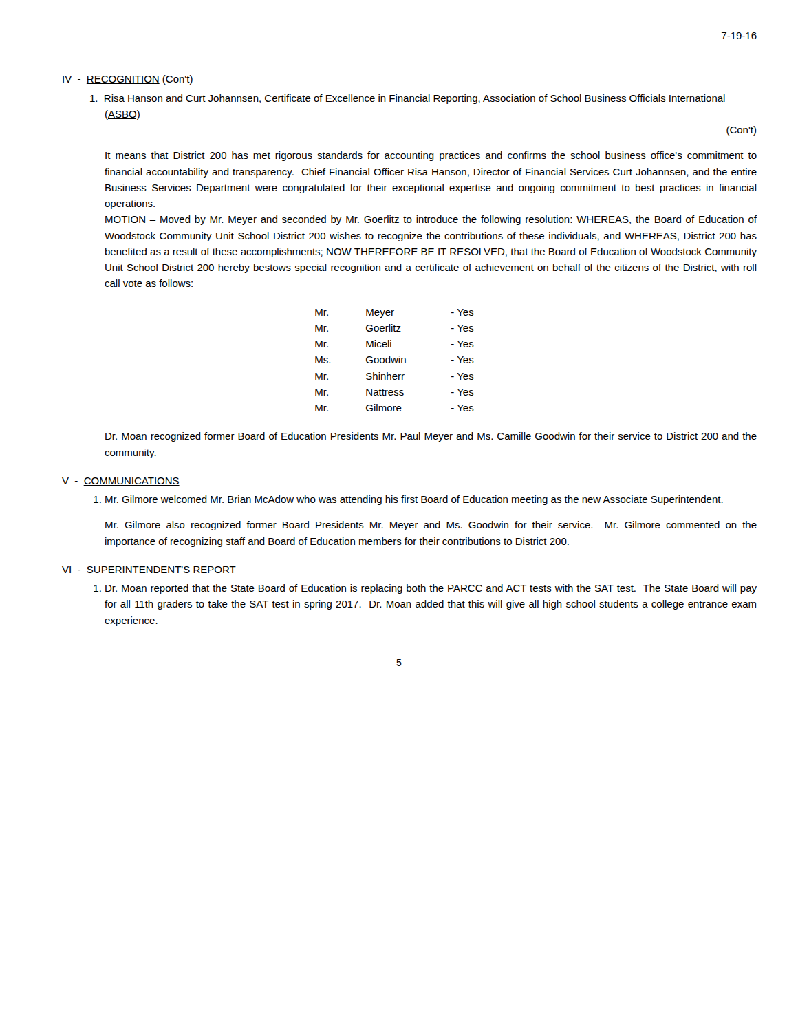7-19-16
IV - RECOGNITION (Con't)
1. Risa Hanson and Curt Johannsen, Certificate of Excellence in Financial Reporting, Association of School Business Officials International (ASBO)
(Con't)
It means that District 200 has met rigorous standards for accounting practices and confirms the school business office's commitment to financial accountability and transparency. Chief Financial Officer Risa Hanson, Director of Financial Services Curt Johannsen, and the entire Business Services Department were congratulated for their exceptional expertise and ongoing commitment to best practices in financial operations.
MOTION – Moved by Mr. Meyer and seconded by Mr. Goerlitz to introduce the following resolution: WHEREAS, the Board of Education of Woodstock Community Unit School District 200 wishes to recognize the contributions of these individuals, and WHEREAS, District 200 has benefited as a result of these accomplishments; NOW THEREFORE BE IT RESOLVED, that the Board of Education of Woodstock Community Unit School District 200 hereby bestows special recognition and a certificate of achievement on behalf of the citizens of the District, with roll call vote as follows:
| Mr. | Meyer | - Yes |
| Mr. | Goerlitz | - Yes |
| Mr. | Miceli | - Yes |
| Ms. | Goodwin | - Yes |
| Mr. | Shinherr | - Yes |
| Mr. | Nattress | - Yes |
| Mr. | Gilmore | - Yes |
Dr. Moan recognized former Board of Education Presidents Mr. Paul Meyer and Ms. Camille Goodwin for their service to District 200 and the community.
V - COMMUNICATIONS
Mr. Gilmore welcomed Mr. Brian McAdow who was attending his first Board of Education meeting as the new Associate Superintendent.
Mr. Gilmore also recognized former Board Presidents Mr. Meyer and Ms. Goodwin for their service. Mr. Gilmore commented on the importance of recognizing staff and Board of Education members for their contributions to District 200.
VI - SUPERINTENDENT'S REPORT
Dr. Moan reported that the State Board of Education is replacing both the PARCC and ACT tests with the SAT test. The State Board will pay for all 11th graders to take the SAT test in spring 2017. Dr. Moan added that this will give all high school students a college entrance exam experience.
5